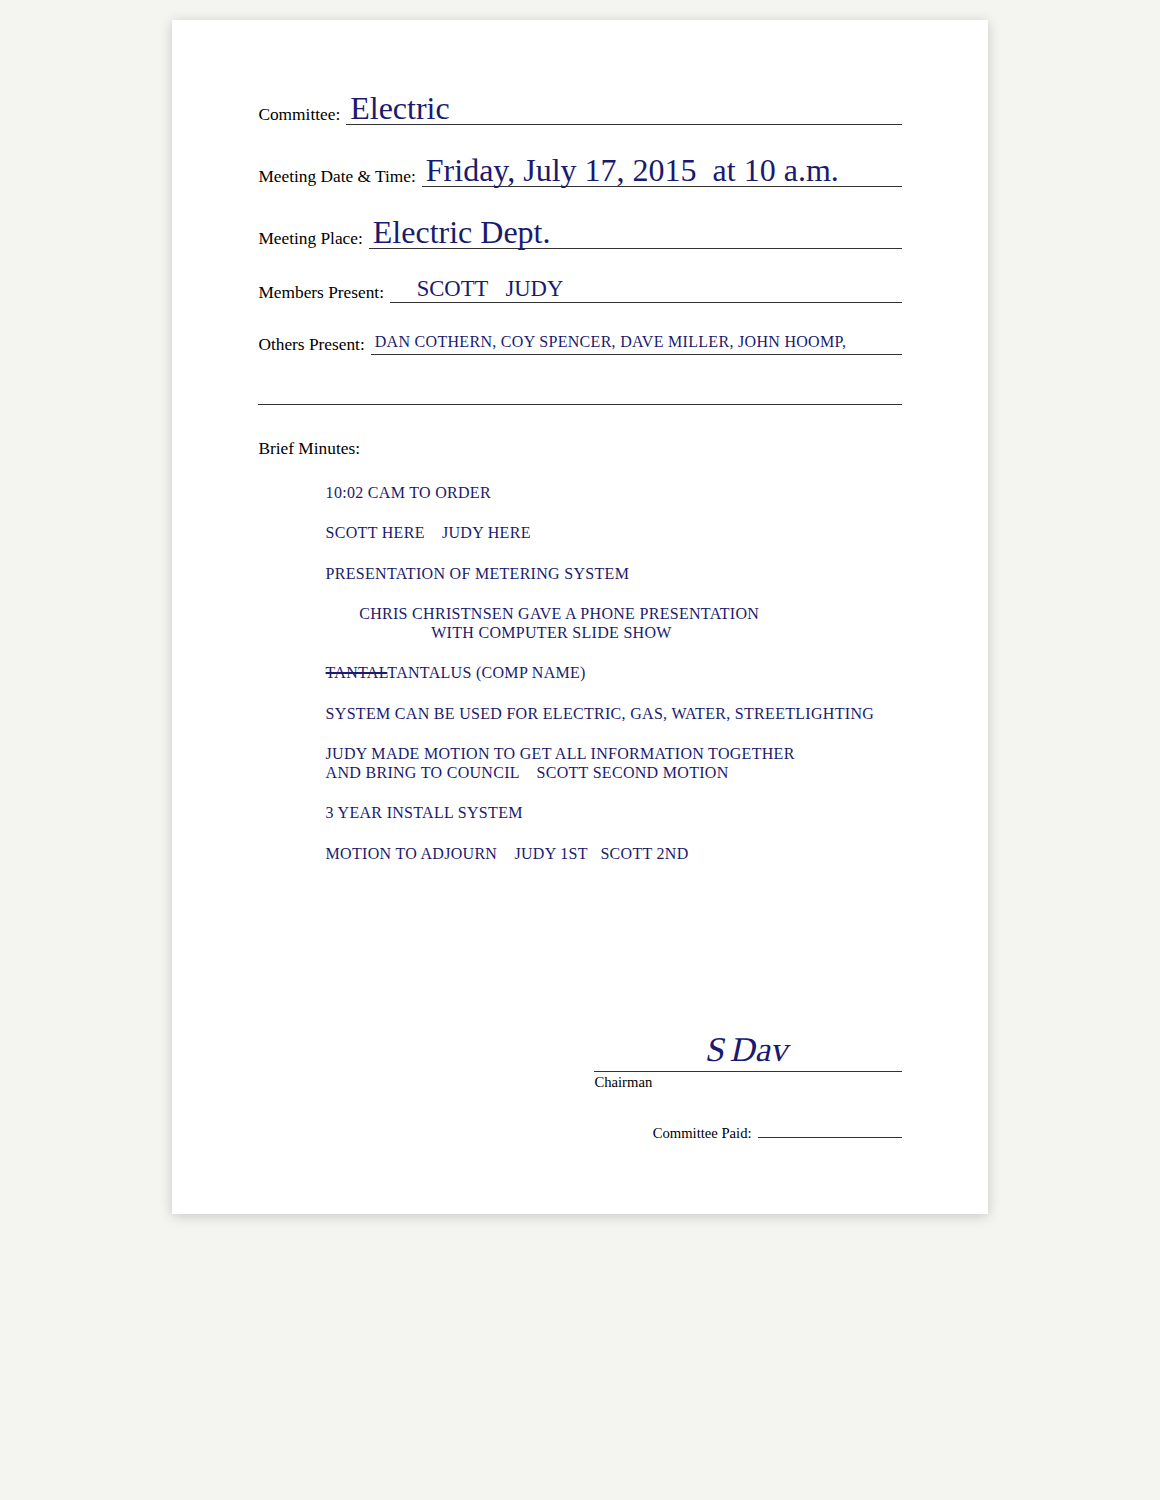Committee: Electric
Meeting Date & Time: Friday, July 17, 2015 at 10 a.m.
Meeting Place: Electric Dept.
Members Present: Scott Judy
Others Present: Dan Cothern, Coy Spencer, Dave Miller, John Hoomp,
Brief Minutes:
10:02 CAM to order
Scott here Judy here
Presentation of Metering System
Chris Christnsen gave a phone presentation
with computer slide show
Tantal Tantalus (comp name)
System can be used for electric, gas, water, streetlighting
Judy made motion to get all information together
and bring to council Scott second motion
3 year install system
Motion to adjourn Judy 1st Scott 2nd
S  Dav
Chairman
Committee Paid: